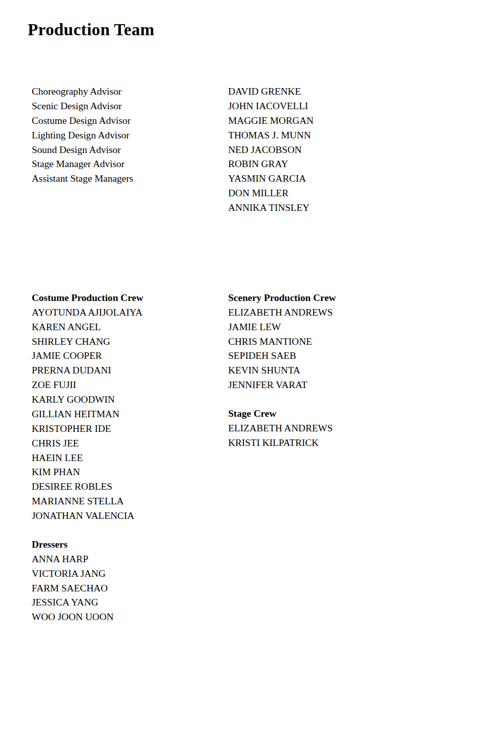Production Team
Choreography Advisor
Scenic Design Advisor
Costume Design Advisor
Lighting Design Advisor
Sound Design Advisor
Stage Manager Advisor
Assistant Stage Managers
DAVID GRENKE
JOHN IACOVELLI
MAGGIE MORGAN
THOMAS J. MUNN
NED JACOBSON
ROBIN GRAY
YASMIN GARCIA
DON MILLER
ANNIKA TINSLEY
Costume Production Crew
AYOTUNDA AJIJOLAIYA
KAREN ANGEL
SHIRLEY CHANG
JAMIE COOPER
PRERNA DUDANI
ZOE FUJII
KARLY GOODWIN
GILLIAN HEITMAN
KRISTOPHER IDE
CHRIS JEE
HAEIN LEE
KIM PHAN
DESIREE ROBLES
MARIANNE STELLA
JONATHAN VALENCIA
Dressers
ANNA HARP
VICTORIA JANG
FARM SAECHAO
JESSICA YANG
WOO JOON UOON
Scenery Production Crew
ELIZABETH ANDREWS
JAMIE LEW
CHRIS MANTIONE
SEPIDEH SAEB
KEVIN SHUNTA
JENNIFER VARAT
Stage Crew
ELIZABETH ANDREWS
KRISTI KILPATRICK